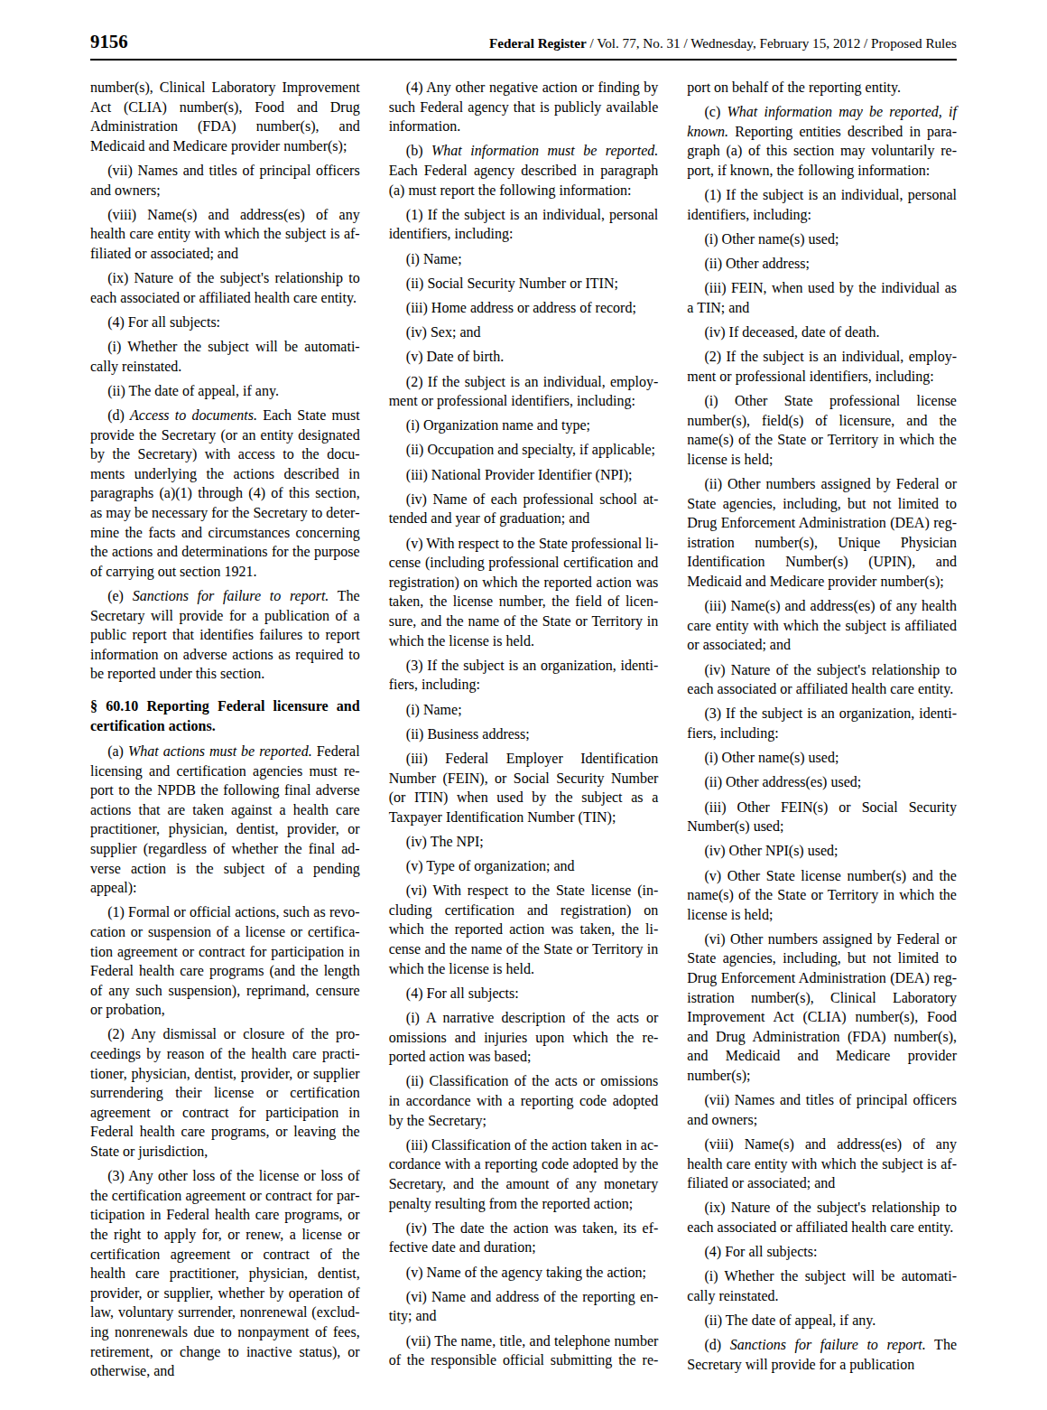9156
Federal Register / Vol. 77, No. 31 / Wednesday, February 15, 2012 / Proposed Rules
number(s), Clinical Laboratory Improvement Act (CLIA) number(s), Food and Drug Administration (FDA) number(s), and Medicaid and Medicare provider number(s);
(vii) Names and titles of principal officers and owners;
(viii) Name(s) and address(es) of any health care entity with which the subject is affiliated or associated; and
(ix) Nature of the subject's relationship to each associated or affiliated health care entity.
(4) For all subjects:
(i) Whether the subject will be automatically reinstated.
(ii) The date of appeal, if any.
(d) Access to documents. Each State must provide the Secretary (or an entity designated by the Secretary) with access to the documents underlying the actions described in paragraphs (a)(1) through (4) of this section, as may be necessary for the Secretary to determine the facts and circumstances concerning the actions and determinations for the purpose of carrying out section 1921.
(e) Sanctions for failure to report. The Secretary will provide for a publication of a public report that identifies failures to report information on adverse actions as required to be reported under this section.
§ 60.10 Reporting Federal licensure and certification actions.
(a) What actions must be reported. Federal licensing and certification agencies must report to the NPDB the following final adverse actions that are taken against a health care practitioner, physician, dentist, provider, or supplier (regardless of whether the final adverse action is the subject of a pending appeal):
(1) Formal or official actions, such as revocation or suspension of a license or certification agreement or contract for participation in Federal health care programs (and the length of any such suspension), reprimand, censure or probation,
(2) Any dismissal or closure of the proceedings by reason of the health care practitioner, physician, dentist, provider, or supplier surrendering their license or certification agreement or contract for participation in Federal health care programs, or leaving the State or jurisdiction,
(3) Any other loss of the license or loss of the certification agreement or contract for participation in Federal health care programs, or the right to apply for, or renew, a license or certification agreement or contract of the health care practitioner, physician, dentist, provider, or supplier, whether by operation of law, voluntary surrender, nonrenewal (excluding nonrenewals due to nonpayment of fees, retirement, or change to inactive status), or otherwise, and
(4) Any other negative action or finding by such Federal agency that is publicly available information.
(b) What information must be reported. Each Federal agency described in paragraph (a) must report the following information:
(1) If the subject is an individual, personal identifiers, including:
(i) Name;
(ii) Social Security Number or ITIN;
(iii) Home address or address of record;
(iv) Sex; and
(v) Date of birth.
(2) If the subject is an individual, employment or professional identifiers, including:
(i) Organization name and type;
(ii) Occupation and specialty, if applicable;
(iii) National Provider Identifier (NPI);
(iv) Name of each professional school attended and year of graduation; and
(v) With respect to the State professional license (including professional certification and registration) on which the reported action was taken, the license number, the field of licensure, and the name of the State or Territory in which the license is held.
(3) If the subject is an organization, identifiers, including:
(i) Name;
(ii) Business address;
(iii) Federal Employer Identification Number (FEIN), or Social Security Number (or ITIN) when used by the subject as a Taxpayer Identification Number (TIN);
(iv) The NPI;
(v) Type of organization; and
(vi) With respect to the State license (including certification and registration) on which the reported action was taken, the license and the name of the State or Territory in which the license is held.
(4) For all subjects:
(i) A narrative description of the acts or omissions and injuries upon which the reported action was based;
(ii) Classification of the acts or omissions in accordance with a reporting code adopted by the Secretary;
(iii) Classification of the action taken in accordance with a reporting code adopted by the Secretary, and the amount of any monetary penalty resulting from the reported action;
(iv) The date the action was taken, its effective date and duration;
(v) Name of the agency taking the action;
(vi) Name and address of the reporting entity; and
(vii) The name, title, and telephone number of the responsible official submitting the report on behalf of the reporting entity.
(c) What information may be reported, if known. Reporting entities described in paragraph (a) of this section may voluntarily report, if known, the following information:
(1) If the subject is an individual, personal identifiers, including:
(i) Other name(s) used;
(ii) Other address;
(iii) FEIN, when used by the individual as a TIN; and
(iv) If deceased, date of death.
(2) If the subject is an individual, employment or professional identifiers, including:
(i) Other State professional license number(s), field(s) of licensure, and the name(s) of the State or Territory in which the license is held;
(ii) Other numbers assigned by Federal or State agencies, including, but not limited to Drug Enforcement Administration (DEA) registration number(s), Unique Physician Identification Number(s) (UPIN), and Medicaid and Medicare provider number(s);
(iii) Name(s) and address(es) of any health care entity with which the subject is affiliated or associated; and
(iv) Nature of the subject's relationship to each associated or affiliated health care entity.
(3) If the subject is an organization, identifiers, including:
(i) Other name(s) used;
(ii) Other address(es) used;
(iii) Other FEIN(s) or Social Security Number(s) used;
(iv) Other NPI(s) used;
(v) Other State license number(s) and the name(s) of the State or Territory in which the license is held;
(vi) Other numbers assigned by Federal or State agencies, including, but not limited to Drug Enforcement Administration (DEA) registration number(s), Clinical Laboratory Improvement Act (CLIA) number(s), Food and Drug Administration (FDA) number(s), and Medicaid and Medicare provider number(s);
(vii) Names and titles of principal officers and owners;
(viii) Name(s) and address(es) of any health care entity with which the subject is affiliated or associated; and
(ix) Nature of the subject's relationship to each associated or affiliated health care entity.
(4) For all subjects:
(i) Whether the subject will be automatically reinstated.
(ii) The date of appeal, if any.
(d) Sanctions for failure to report. The Secretary will provide for a publication